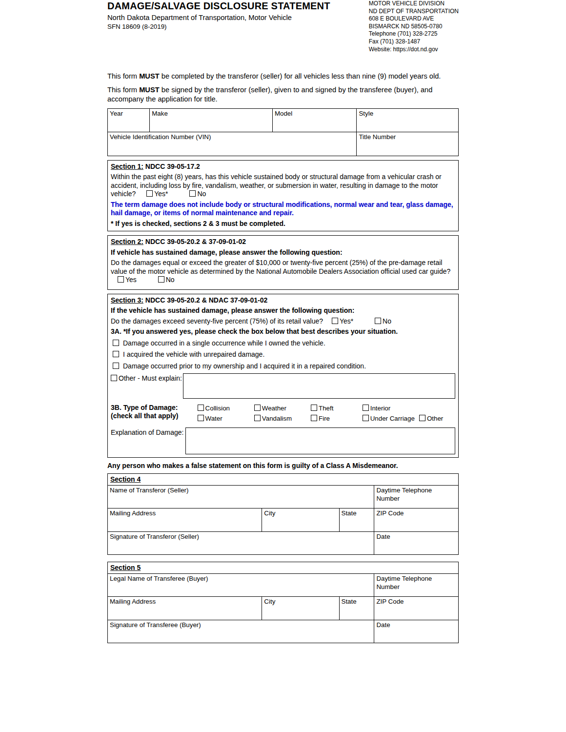DAMAGE/SALVAGE DISCLOSURE STATEMENT
North Dakota Department of Transportation, Motor Vehicle
SFN 18609 (8-2019)
MOTOR VEHICLE DIVISION
ND DEPT OF TRANSPORTATION
608 E BOULEVARD AVE
BISMARCK ND 58505-0780
Telephone (701) 328-2725
Fax (701) 328-1487
Website: https://dot.nd.gov
This form MUST be completed by the transferor (seller) for all vehicles less than nine (9) model years old.
This form MUST be signed by the transferor (seller), given to and signed by the transferee (buyer), and accompany the application for title.
| Year | Make | Model | Style |
| Vehicle Identification Number (VIN) | Title Number |
Section 1: NDCC 39-05-17.2
Within the past eight (8) years, has this vehicle sustained body or structural damage from a vehicular crash or accident, including loss by fire, vandalism, weather, or submersion in water, resulting in damage to the motor vehicle? Yes* No
The term damage does not include body or structural modifications, normal wear and tear, glass damage, hail damage, or items of normal maintenance and repair.
* If yes is checked, sections 2 & 3 must be completed.
Section 2: NDCC 39-05-20.2 & 37-09-01-02
If vehicle has sustained damage, please answer the following question:
Do the damages equal or exceed the greater of $10,000 or twenty-five percent (25%) of the pre-damage retail value of the motor vehicle as determined by the National Automobile Dealers Association official used car guide? Yes No
Section 3: NDCC 39-05-20.2 & NDAC 37-09-01-02
If the vehicle has sustained damage, please answer the following question:
Do the damages exceed seventy-five percent (75%) of its retail value? Yes* No
3A. *If you answered yes, please check the box below that best describes your situation.
Damage occurred in a single occurrence while I owned the vehicle.
I acquired the vehicle with unrepaired damage.
Damage occurred prior to my ownership and I acquired it in a repaired condition.
Other - Must explain:
3B. Type of Damage:
(check all that apply)
| Collision | Weather | Theft | Interior | |
| Water | Vandalism | Fire | Under Carriage | Other |
Explanation of Damage:
Any person who makes a false statement on this form is guilty of a Class A Misdemeanor.
Section 4
| Name of Transferor (Seller) | Daytime Telephone Number |
| Mailing Address | City | State | ZIP Code |
| Signature of Transferor (Seller) | Date |
Section 5
| Legal Name of Transferee (Buyer) | Daytime Telephone Number |
| Mailing Address | City | State | ZIP Code |
| Signature of Transferee (Buyer) | Date |